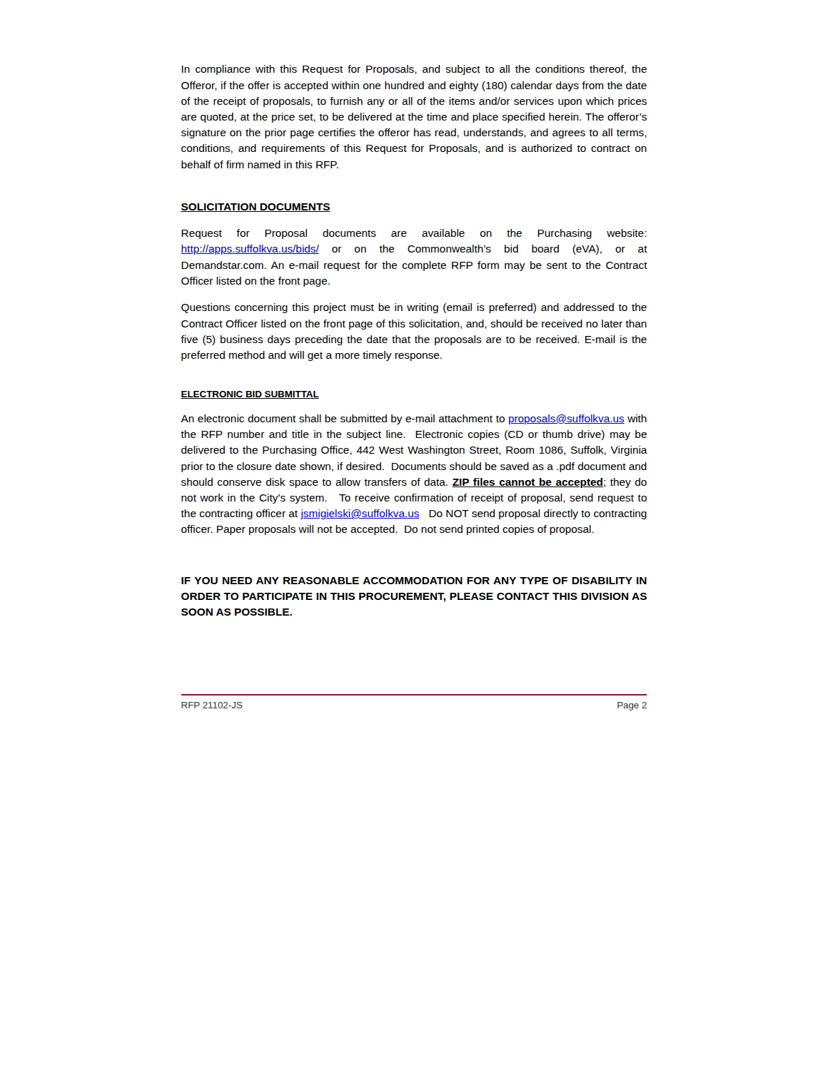In compliance with this Request for Proposals, and subject to all the conditions thereof, the Offeror, if the offer is accepted within one hundred and eighty (180) calendar days from the date of the receipt of proposals, to furnish any or all of the items and/or services upon which prices are quoted, at the price set, to be delivered at the time and place specified herein. The offeror’s signature on the prior page certifies the offeror has read, understands, and agrees to all terms, conditions, and requirements of this Request for Proposals, and is authorized to contract on behalf of firm named in this RFP.
SOLICITATION DOCUMENTS
Request for Proposal documents are available on the Purchasing website: http://apps.suffolkva.us/bids/ or on the Commonwealth’s bid board (eVA), or at Demandstar.com. An e-mail request for the complete RFP form may be sent to the Contract Officer listed on the front page.
Questions concerning this project must be in writing (email is preferred) and addressed to the Contract Officer listed on the front page of this solicitation, and, should be received no later than five (5) business days preceding the date that the proposals are to be received. E-mail is the preferred method and will get a more timely response.
ELECTRONIC BID SUBMITTAL
An electronic document shall be submitted by e-mail attachment to proposals@suffolkva.us with the RFP number and title in the subject line. Electronic copies (CD or thumb drive) may be delivered to the Purchasing Office, 442 West Washington Street, Room 1086, Suffolk, Virginia prior to the closure date shown, if desired. Documents should be saved as a .pdf document and should conserve disk space to allow transfers of data. ZIP files cannot be accepted; they do not work in the City’s system. To receive confirmation of receipt of proposal, send request to the contracting officer at jsmigielski@suffolkva.us Do NOT send proposal directly to contracting officer. Paper proposals will not be accepted. Do not send printed copies of proposal.
If you need any reasonable accommodation for any type of disability in order to participate in this procurement, please contact this division as soon as possible.
RFP 21102-JS Page 2